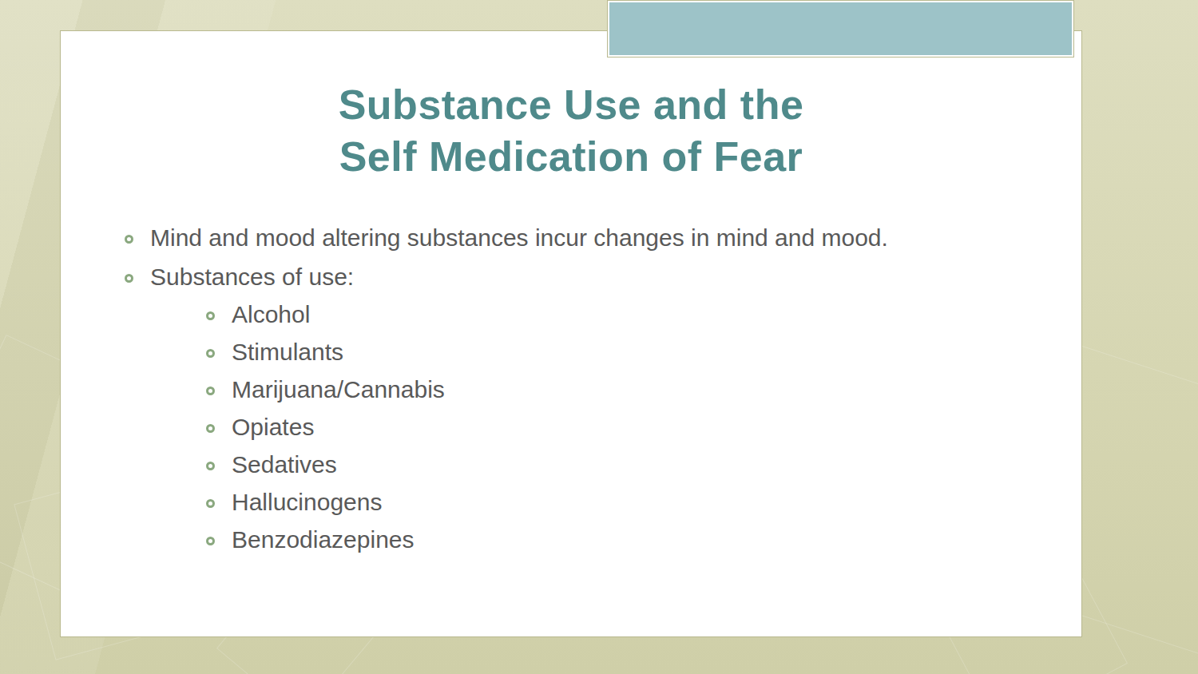Substance Use and the
Self Medication of Fear
Mind and mood altering substances incur changes in mind and mood.
Substances of use:
Alcohol
Stimulants
Marijuana/Cannabis
Opiates
Sedatives
Hallucinogens
Benzodiazepines